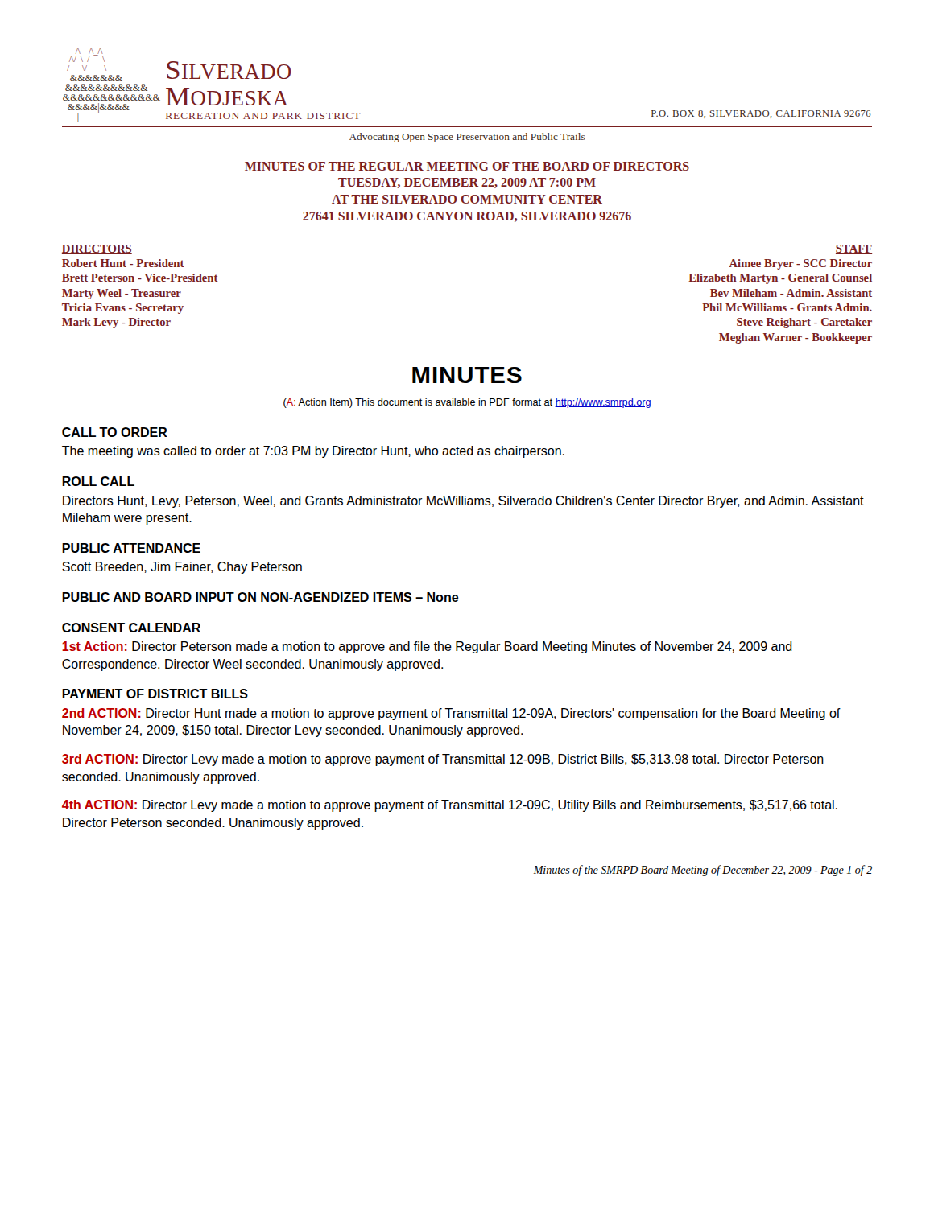| /\ /\_/\ /\/ \ / \ / \/ \__ &&&&&&& &&&&&&&&&&& &&&&&&&&&&&&& &&&&/&&&& / S ILVERADO M ODJESKA RECREATION AND PARK DISTRICT | P.O. BOX 8, SILVERADO, CALIFORNIA 92676 |
Advocating Open Space Preservation and Public Trails
MINUTES OF THE REGULAR MEETING OF THE BOARD OF DIRECTORS
TUESDAY, DECEMBER 22, 2009 AT 7:00 PM
AT THE SILVERADO COMMUNITY CENTER
27641 SILVERADO CANYON ROAD, SILVERADO 92676
| DIRECTORS | STAFF |
| Robert Hunt - President | Aimee Bryer - SCC Director |
| Brett Peterson - Vice-President | Elizabeth Martyn - General Counsel |
| Marty Weel - Treasurer | Bev Mileham - Admin. Assistant |
| Tricia Evans - Secretary | Phil McWilliams - Grants Admin. |
| Mark Levy - Director | Steve Reighart - Caretaker |
| | Meghan Warner - Bookkeeper |
MINUTES
(A: Action Item) This document is available in PDF format at http://www.smrpd.org
CALL TO ORDER
The meeting was called to order at 7:03 PM by Director Hunt, who acted as chairperson.
ROLL CALL
Directors Hunt, Levy, Peterson, Weel, and Grants Administrator McWilliams, Silverado Children's Center Director Bryer, and Admin. Assistant Mileham were present.
PUBLIC ATTENDANCE
Scott Breeden, Jim Fainer, Chay Peterson
PUBLIC AND BOARD INPUT ON NON-AGENDIZED ITEMS – None
CONSENT CALENDAR
1st Action: Director Peterson made a motion to approve and file the Regular Board Meeting Minutes of November 24, 2009 and Correspondence. Director Weel seconded. Unanimously approved.
PAYMENT OF DISTRICT BILLS
2nd ACTION: Director Hunt made a motion to approve payment of Transmittal 12-09A, Directors' compensation for the Board Meeting of November 24, 2009, $150 total. Director Levy seconded. Unanimously approved.
3rd ACTION: Director Levy made a motion to approve payment of Transmittal 12-09B, District Bills, $5,313.98 total. Director Peterson seconded. Unanimously approved.
4th ACTION: Director Levy made a motion to approve payment of Transmittal 12-09C, Utility Bills and Reimbursements, $3,517,66 total. Director Peterson seconded. Unanimously approved.
Minutes of the SMRPD Board Meeting of December 22, 2009 - Page 1 of 2